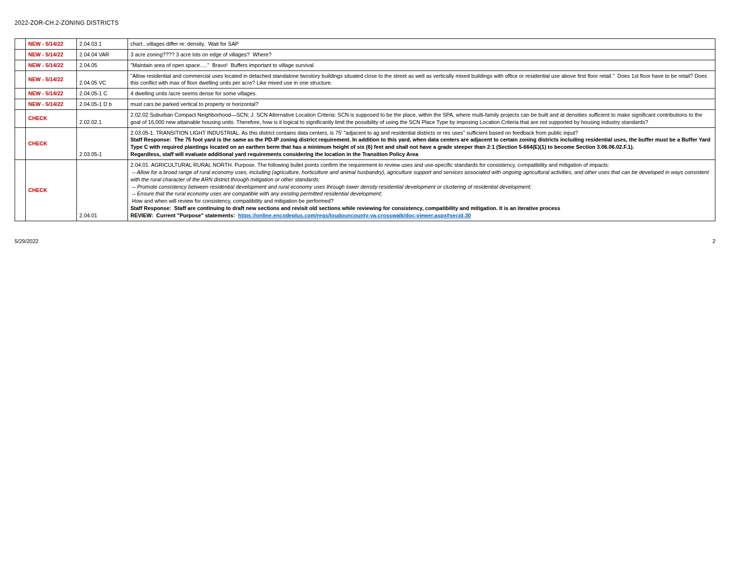2022-ZOR-CH.2-ZONING DISTRICTS
| | NEW - 5/14/22 | 2.04.03.1 | chart...villages differ re: density. Wait for SAP |
| | NEW - 5/14/22 | 2.04.04 VAR | 3 acre zoning???? 3 acre lots on edge of villages? Where? |
| | NEW - 5/14/22 | 2.04.05 | "Maintain area of open space....." Bravo! Buffers important to village survival |
| | NEW - 5/14/22 | 2.04.05 VC | "Allow residential and commercial uses located in detached standalone twostory buildings situated close to the street as well as vertically mixed buildings with office or residential use above first floor retail." Does 1st floor have to be retail? Does this conflict with max of floor dwelling units per acre? Like mixed use in one structure. |
| | NEW - 5/14/22 | 2.04.05-1 C | 4 dwelling units /acre seems dense for some villages. |
| | NEW - 5/14/22 | 2.04.05-1 D b | must cars be parked vertical to property or horizontal? |
| | CHECK | 2.02.02.1 | 2.02.02 Suburban Compact Neighborhood—SCN; J. SCN Alternative Location Criteria: SCN is supposed to be the place, within the SPA, where multi-family projects can be built and at densities sufficient to make significant contributions to the goal of 16,000 new attainable housing units. Therefore, how is it logical to significantly limit the possibility of using the SCN Place Type by imposing Location Criteria that are not supported by housing industry standards? |
| | CHECK | 2.03.05-1 | 2.03.05-1. TRANSITION LIGHT INDUSTRIAL. As this district contains data centers, is 75' "adjacent to ag and residential districts or res uses" sufficient based on feedback from public input? Staff Response: The 75 foot yard is the same as the PD-IP zoning district requirement. In addition to this yard, when data centers are adjacent to certain zoning districts including residential uses, the buffer must be a Buffer Yard Type C with required plantings located on an earthen berm that has a minimum height of six (6) feet and shall not have a grade steeper than 2:1 (Section 5-664(E)(1) to become Section 3.06.06.02.F.1). Regardless, staff will evaluate additional yard requirements considering the location in the Transition Policy Area |
| | CHECK | 2.04.01 | 2.04.01. AGRICULTURAL RURAL NORTH. Purpose. The following bullet points confirm the requirement to review uses and use-specific standards for consistency, compatibility and mitigation of impacts: -- Allow for a broad range of rural economy uses, including (agriculture, horticulture and animal husbandry), agriculture support and services associated with ongoing agricultural activities, and other uses that can be developed in ways consistent with the rural character of the ARN district through mitigation or other standards; -- Promote consistency between residential development and rural economy uses through lower density residential development or clustering of residential development; -- Ensure that the rural economy uses are compatible with any existing permitted residential development; How and when will review for consistency, compatibility and mitigation be performed? Staff Response: Staff are continuing to draft new sections and revisit old sections while reviewing for consistency, compatibility and mitigation. It is an iterative process REVIEW: Current "Purpose" statements: https://online.encodeplus.com/regs/loudouncounty-va-crosswalk/doc-viewer.aspx#secid-30 |
5/29/2022 2